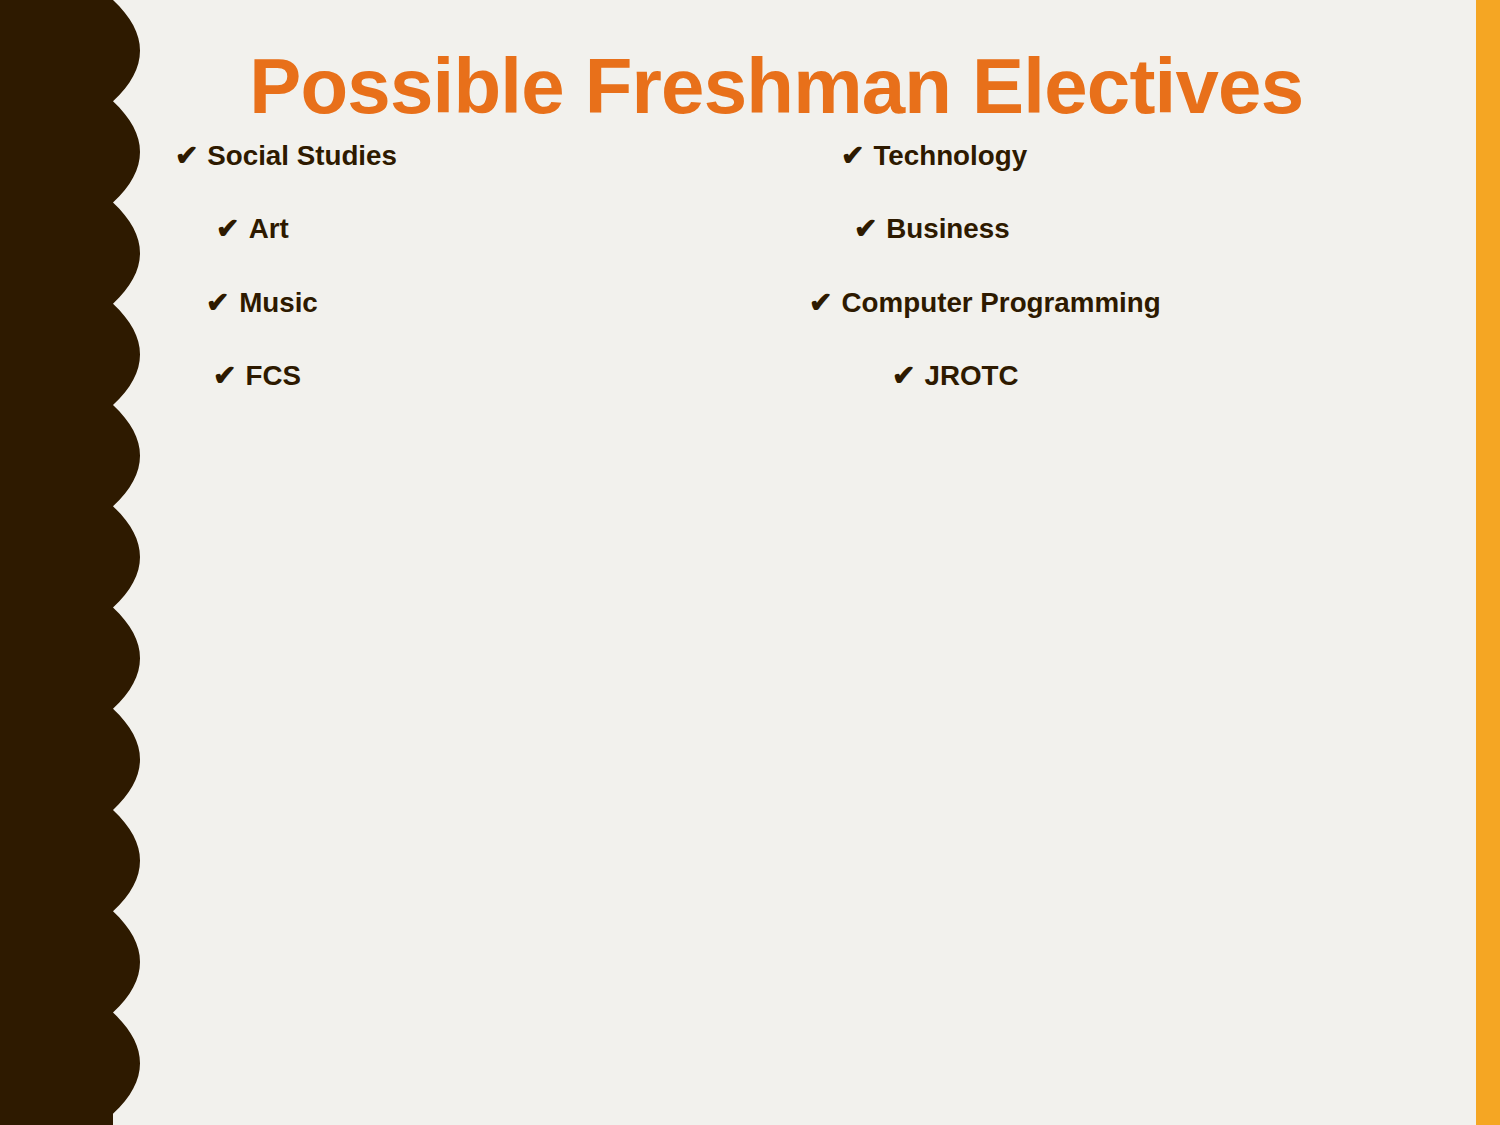Possible Freshman Electives
✔Social Studies
✔Art
✔Music
✔FCS
✔Technology
✔Business
✔Computer Programming
✔JROTC